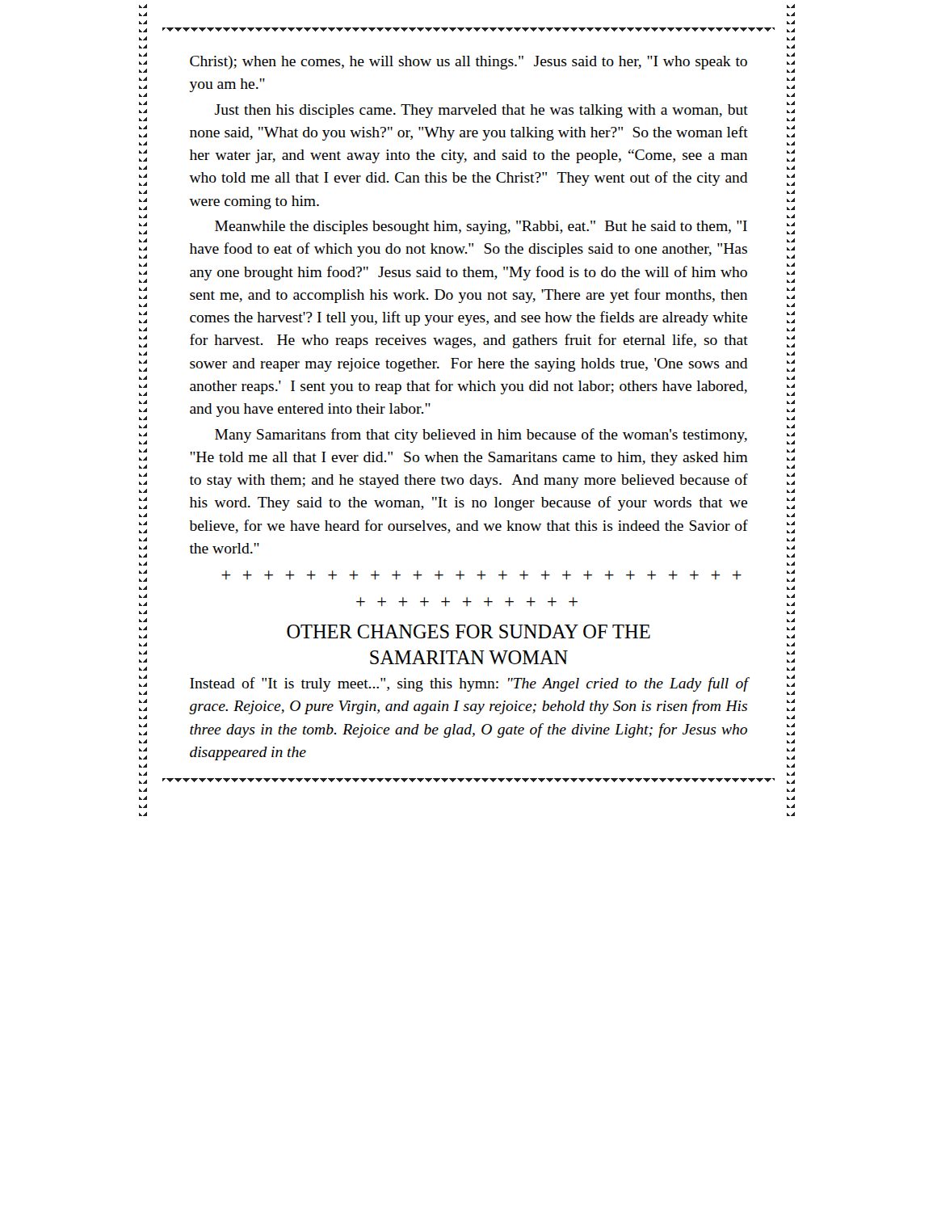Christ); when he comes, he will show us all things." Jesus said to her, "I who speak to you am he."
Just then his disciples came. They marveled that he was talking with a woman, but none said, "What do you wish?" or, "Why are you talking with her?" So the woman left her water jar, and went away into the city, and said to the people, “Come, see a man who told me all that I ever did. Can this be the Christ?" They went out of the city and were coming to him.
Meanwhile the disciples besought him, saying, "Rabbi, eat." But he said to them, "I have food to eat of which you do not know." So the disciples said to one another, "Has any one brought him food?" Jesus said to them, "My food is to do the will of him who sent me, and to accomplish his work. Do you not say, 'There are yet four months, then comes the harvest'? I tell you, lift up your eyes, and see how the fields are already white for harvest. He who reaps receives wages, and gathers fruit for eternal life, so that sower and reaper may rejoice together. For here the saying holds true, 'One sows and another reaps.' I sent you to reap that for which you did not labor; others have labored, and you have entered into their labor."
Many Samaritans from that city believed in him because of the woman's testimony, "He told me all that I ever did." So when the Samaritans came to him, they asked him to stay with them; and he stayed there two days. And many more believed because of his word. They said to the woman, "It is no longer because of your words that we believe, for we have heard for ourselves, and we know that this is indeed the Savior of the world."
+ + + + + + + + + + + + + + + + + + + + + + + + + + + + + + + + + + + +
OTHER CHANGES FOR SUNDAY OF THE
SAMARITAN WOMAN
Instead of "It is truly meet...", sing this hymn: "The Angel cried to the Lady full of grace. Rejoice, O pure Virgin, and again I say rejoice; behold thy Son is risen from His three days in the tomb. Rejoice and be glad, O gate of the divine Light; for Jesus who disappeared in the